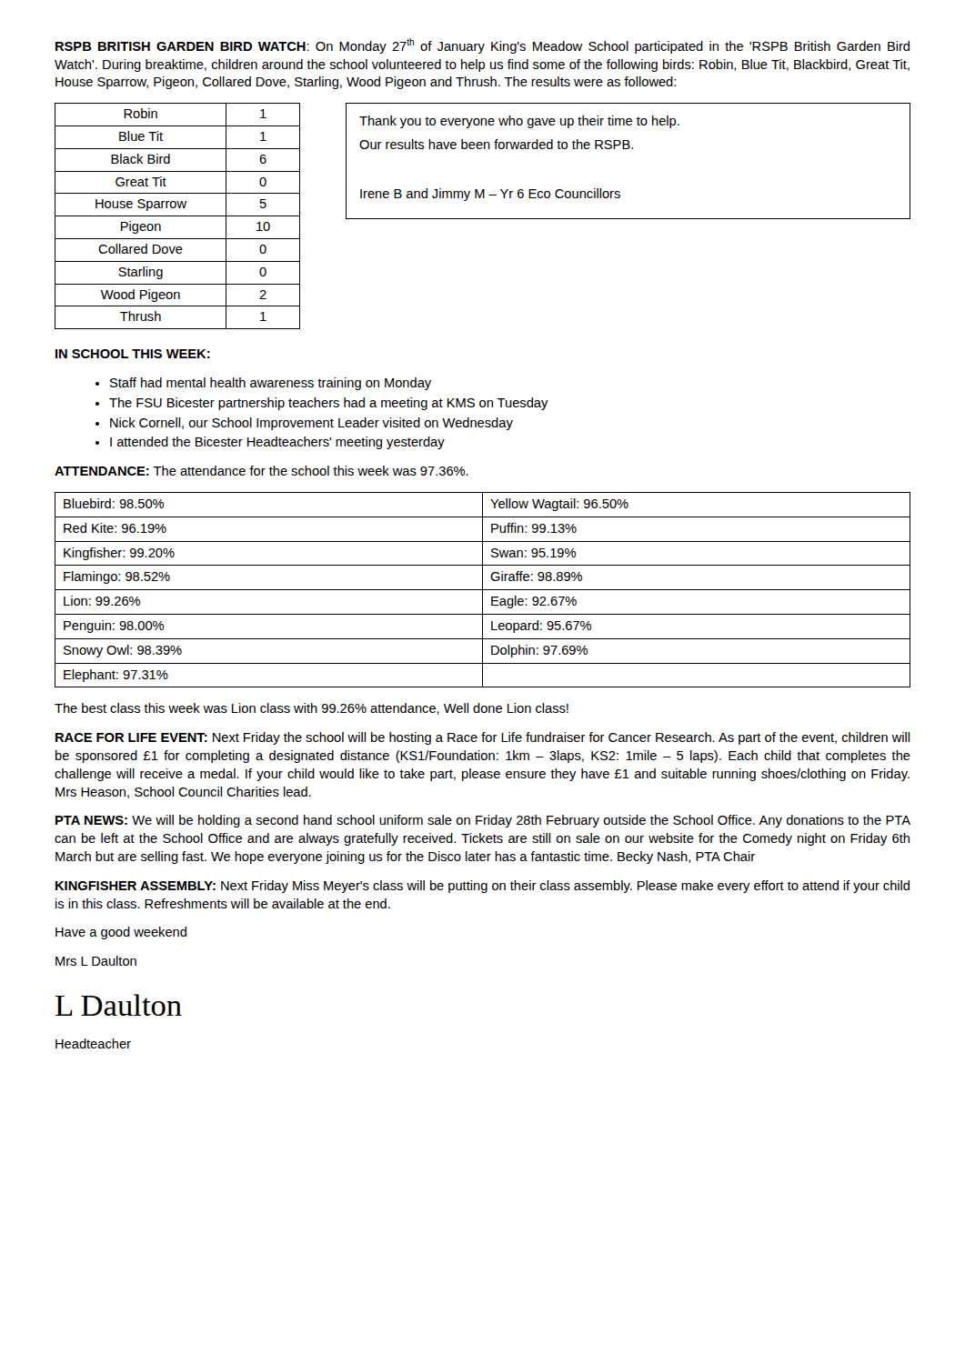RSPB BRITISH GARDEN BIRD WATCH: On Monday 27th of January King's Meadow School participated in the 'RSPB British Garden Bird Watch'. During breaktime, children around the school volunteered to help us find some of the following birds: Robin, Blue Tit, Blackbird, Great Tit, House Sparrow, Pigeon, Collared Dove, Starling, Wood Pigeon and Thrush. The results were as followed:
| / Robin / 1 / / Blue Tit / 1 / / Black Bird / 6 / / Great Tit / 0 / / House Sparrow / 5 / / Pigeon / 10 / / Collared Dove / 0 / / Starling / 0 / / Wood Pigeon / 2 / / Thrush / 1 / | | Thank you to everyone who gave up their time to help. Our results have been forwarded to the RSPB. Irene B and Jimmy M – Yr 6 Eco Councillors |
IN SCHOOL THIS WEEK:
Staff had mental health awareness training on Monday
The FSU Bicester partnership teachers had a meeting at KMS on Tuesday
Nick Cornell, our School Improvement Leader visited on Wednesday
I attended the Bicester Headteachers' meeting yesterday
ATTENDANCE: The attendance for the school this week was 97.36%.
| Bluebird: 98.50% | Yellow Wagtail: 96.50% |
| Red Kite: 96.19% | Puffin: 99.13% |
| Kingfisher: 99.20% | Swan: 95.19% |
| Flamingo: 98.52% | Giraffe: 98.89% |
| Lion: 99.26% | Eagle: 92.67% |
| Penguin: 98.00% | Leopard: 95.67% |
| Snowy Owl: 98.39% | Dolphin: 97.69% |
| Elephant: 97.31% | |
The best class this week was Lion class with 99.26% attendance, Well done Lion class!
RACE FOR LIFE EVENT: Next Friday the school will be hosting a Race for Life fundraiser for Cancer Research. As part of the event, children will be sponsored £1 for completing a designated distance (KS1/Foundation: 1km – 3laps, KS2: 1mile – 5 laps). Each child that completes the challenge will receive a medal. If your child would like to take part, please ensure they have £1 and suitable running shoes/clothing on Friday. Mrs Heason, School Council Charities lead.
PTA NEWS: We will be holding a second hand school uniform sale on Friday 28th February outside the School Office. Any donations to the PTA can be left at the School Office and are always gratefully received. Tickets are still on sale on our website for the Comedy night on Friday 6th March but are selling fast. We hope everyone joining us for the Disco later has a fantastic time. Becky Nash, PTA Chair
KINGFISHER ASSEMBLY: Next Friday Miss Meyer's class will be putting on their class assembly. Please make every effort to attend if your child is in this class. Refreshments will be available at the end.
Have a good weekend
Mrs L Daulton
L Daulton
Headteacher